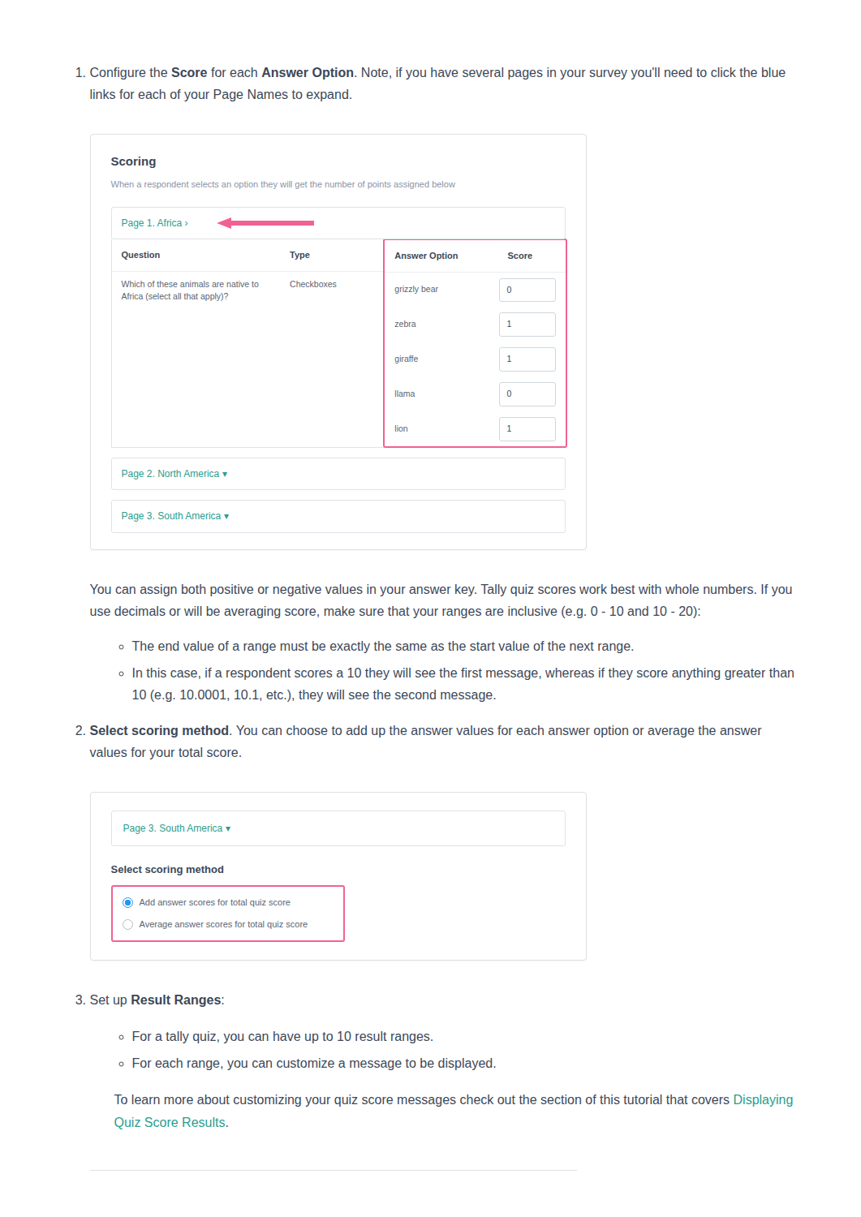Configure the Score for each Answer Option. Note, if you have several pages in your survey you'll need to click the blue links for each of your Page Names to expand.
Scoring
When a respondent selects an option they will get the number of points assigned below
Page 1. Africa ›
| Question | Type |
| --- | --- |
| Which of these animals are native to Africa (select all that apply)? | Checkboxes |
Answer Option Score
grizzly bear
0
zebra
1
giraffe
1
llama
0
lion
1
Page 2. North America ▾
Page 3. South America ▾
You can assign both positive or negative values in your answer key. Tally quiz scores work best with whole numbers. If you use decimals or will be averaging score, make sure that your ranges are inclusive (e.g. 0 - 10 and 10 - 20):
The end value of a range must be exactly the same as the start value of the next range.
In this case, if a respondent scores a 10 they will see the first message, whereas if they score anything greater than 10 (e.g. 10.0001, 10.1, etc.), they will see the second message.
Select scoring method. You can choose to add up the answer values for each answer option or average the answer values for your total score.
Page 3. South America ▾
Select scoring method
Add answer scores for total quiz score
Average answer scores for total quiz score
Set up Result Ranges:
For a tally quiz, you can have up to 10 result ranges.
For each range, you can customize a message to be displayed.
To learn more about customizing your quiz score messages check out the section of this tutorial that covers Displaying Quiz Score Results.